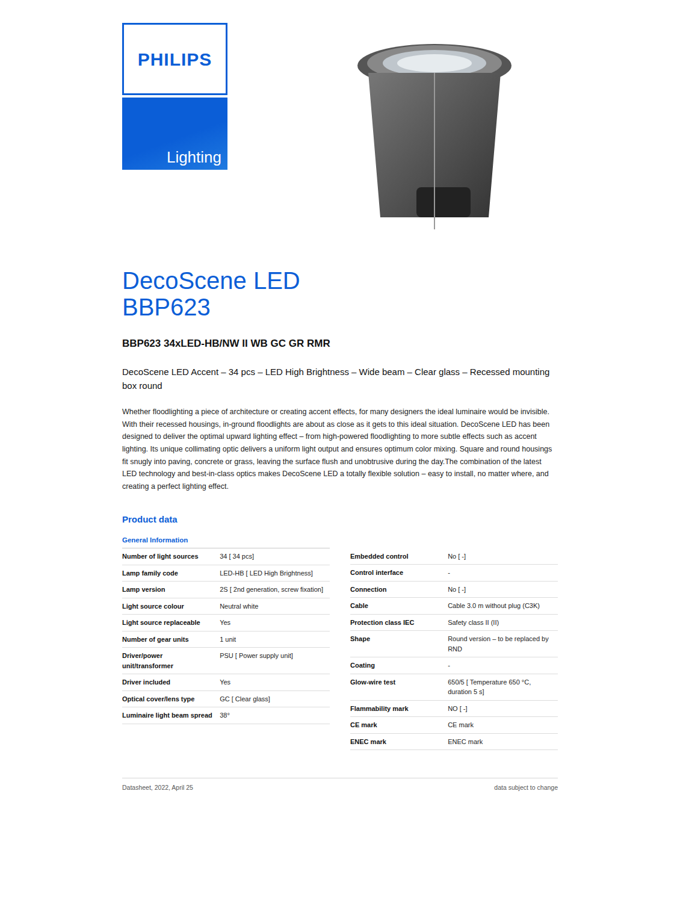PHILIPS
Lighting
DecoScene LED
BBP623
BBP623 34xLED-HB/NW II WB GC GR RMR
DecoScene LED Accent – 34 pcs – LED High Brightness – Wide beam – Clear glass – Recessed mounting box round
Whether floodlighting a piece of architecture or creating accent effects, for many designers the ideal luminaire would be invisible. With their recessed housings, in-ground floodlights are about as close as it gets to this ideal situation. DecoScene LED has been designed to deliver the optimal upward lighting effect – from high-powered floodlighting to more subtle effects such as accent lighting. Its unique collimating optic delivers a uniform light output and ensures optimum color mixing. Square and round housings fit snugly into paving, concrete or grass, leaving the surface flush and unobtrusive during the day.The combination of the latest LED technology and best-in-class optics makes DecoScene LED a totally flexible solution – easy to install, no matter where, and creating a perfect lighting effect.
Product data
General Information
| Number of light sources | 34 [ 34 pcs] |
| Lamp family code | LED-HB [ LED High Brightness] |
| Lamp version | 2S [ 2nd generation, screw fixation] |
| Light source colour | Neutral white |
| Light source replaceable | Yes |
| Number of gear units | 1 unit |
| Driver/power unit/transformer | PSU [ Power supply unit] |
| Driver included | Yes |
| Optical cover/lens type | GC [ Clear glass] |
| Luminaire light beam spread | 38° |
| Embedded control | No [ -] |
| Control interface | - |
| Connection | No [ -] |
| Cable | Cable 3.0 m without plug (C3K) |
| Protection class IEC | Safety class II (II) |
| Shape | Round version – to be replaced by RND |
| Coating | - |
| Glow-wire test | 650/5 [ Temperature 650 °C, duration 5 s] |
| Flammability mark | NO [ -] |
| CE mark | CE mark |
| ENEC mark | ENEC mark |
Datasheet, 2022, April 25 data subject to change